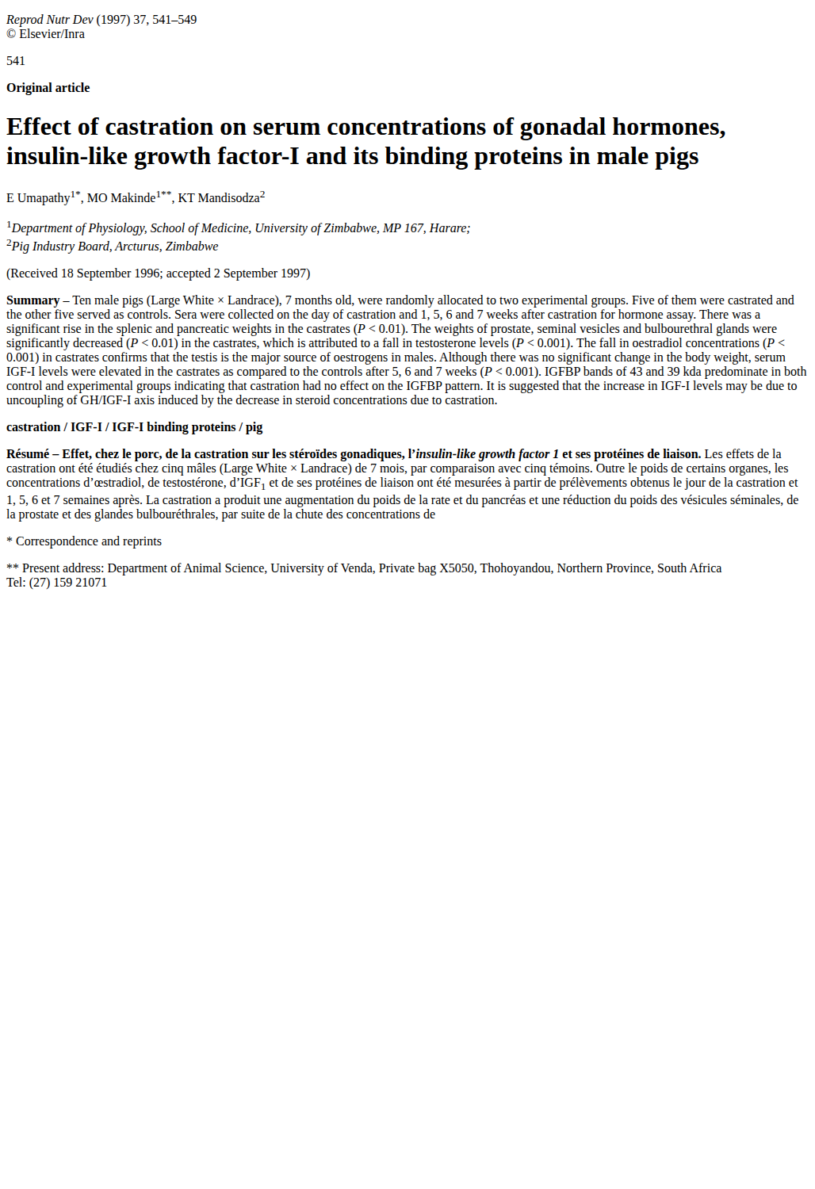Reprod Nutr Dev (1997) 37, 541–549
© Elsevier/Inra
541
Original article
Effect of castration on serum concentrations of gonadal hormones, insulin-like growth factor-I and its binding proteins in male pigs
E Umapathy1*, MO Makinde1**, KT Mandisodza2
1Department of Physiology, School of Medicine, University of Zimbabwe, MP 167, Harare;
2Pig Industry Board, Arcturus, Zimbabwe
(Received 18 September 1996; accepted 2 September 1997)
Summary – Ten male pigs (Large White × Landrace), 7 months old, were randomly allocated to two experimental groups. Five of them were castrated and the other five served as controls. Sera were collected on the day of castration and 1, 5, 6 and 7 weeks after castration for hormone assay. There was a significant rise in the splenic and pancreatic weights in the castrates (P < 0.01). The weights of prostate, seminal vesicles and bulbourethral glands were significantly decreased (P < 0.01) in the castrates, which is attributed to a fall in testosterone levels (P < 0.001). The fall in oestradiol concentrations (P < 0.001) in castrates confirms that the testis is the major source of oestrogens in males. Although there was no significant change in the body weight, serum IGF-I levels were elevated in the castrates as compared to the controls after 5, 6 and 7 weeks (P < 0.001). IGFBP bands of 43 and 39 kda predominate in both control and experimental groups indicating that castration had no effect on the IGFBP pattern. It is suggested that the increase in IGF-I levels may be due to uncoupling of GH/IGF-I axis induced by the decrease in steroid concentrations due to castration.
castration / IGF-I / IGF-I binding proteins / pig
Résumé – Effet, chez le porc, de la castration sur les stéroïdes gonadiques, l’insulin-like growth factor 1 et ses protéines de liaison. Les effets de la castration ont été étudiés chez cinq mâles (Large White × Landrace) de 7 mois, par comparaison avec cinq témoins. Outre le poids de certains organes, les concentrations d’œstradiol, de testostérone, d’IGF1 et de ses protéines de liaison ont été mesurées à partir de prélèvements obtenus le jour de la castration et 1, 5, 6 et 7 semaines après. La castration a produit une augmentation du poids de la rate et du pancréas et une réduction du poids des vésicules séminales, de la prostate et des glandes bulbouréthrales, par suite de la chute des concentrations de
* Correspondence and reprints
** Present address: Department of Animal Science, University of Venda, Private bag X5050, Thohoyandou, Northern Province, South Africa
Tel: (27) 159 21071